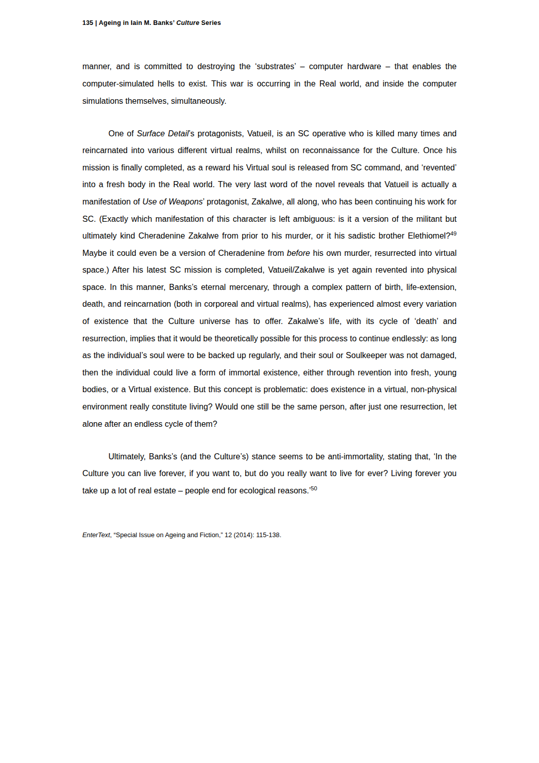135 | Ageing in Iain M. Banks’ Culture Series
manner, and is committed to destroying the ‘substrates’ – computer hardware – that enables the computer-simulated hells to exist. This war is occurring in the Real world, and inside the computer simulations themselves, simultaneously.
One of Surface Detail’s protagonists, Vatueil, is an SC operative who is killed many times and reincarnated into various different virtual realms, whilst on reconnaissance for the Culture. Once his mission is finally completed, as a reward his Virtual soul is released from SC command, and ‘revented’ into a fresh body in the Real world. The very last word of the novel reveals that Vatueil is actually a manifestation of Use of Weapons’ protagonist, Zakalwe, all along, who has been continuing his work for SC. (Exactly which manifestation of this character is left ambiguous: is it a version of the militant but ultimately kind Cheradenine Zakalwe from prior to his murder, or it his sadistic brother Elethiomel?49 Maybe it could even be a version of Cheradenine from before his own murder, resurrected into virtual space.) After his latest SC mission is completed, Vatueil/Zakalwe is yet again revented into physical space. In this manner, Banks’s eternal mercenary, through a complex pattern of birth, life-extension, death, and reincarnation (both in corporeal and virtual realms), has experienced almost every variation of existence that the Culture universe has to offer. Zakalwe’s life, with its cycle of ‘death’ and resurrection, implies that it would be theoretically possible for this process to continue endlessly: as long as the individual’s soul were to be backed up regularly, and their soul or Soulkeeper was not damaged, then the individual could live a form of immortal existence, either through revention into fresh, young bodies, or a Virtual existence. But this concept is problematic: does existence in a virtual, non-physical environment really constitute living? Would one still be the same person, after just one resurrection, let alone after an endless cycle of them?
Ultimately, Banks’s (and the Culture’s) stance seems to be anti-immortality, stating that, ‘In the Culture you can live forever, if you want to, but do you really want to live for ever? Living forever you take up a lot of real estate – people end for ecological reasons.’50
EnterText, “Special Issue on Ageing and Fiction,” 12 (2014): 115-138.